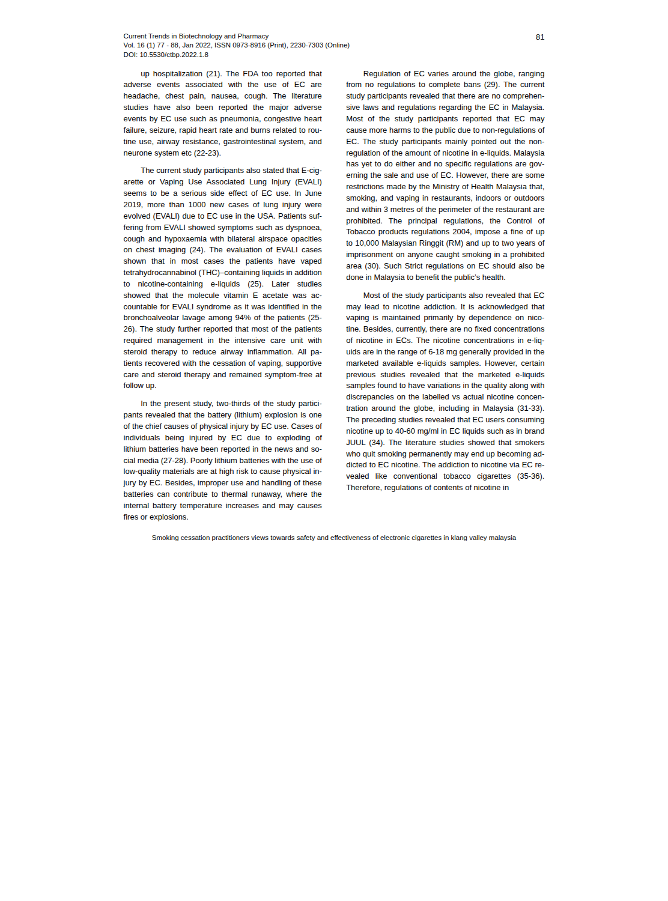81
Current Trends in Biotechnology and Pharmacy
Vol. 16 (1) 77 - 88, Jan 2022, ISSN 0973-8916 (Print), 2230-7303 (Online)
DOI: 10.5530/ctbp.2022.1.8
up hospitalization (21). The FDA too reported that adverse events associated with the use of EC are headache, chest pain, nausea, cough. The literature studies have also been reported the major adverse events by EC use such as pneumonia, congestive heart failure, seizure, rapid heart rate and burns related to routine use, airway resistance, gastrointestinal system, and neurone system etc (22-23).
The current study participants also stated that E-cigarette or Vaping Use Associated Lung Injury (EVALI) seems to be a serious side effect of EC use. In June 2019, more than 1000 new cases of lung injury were evolved (EVALI) due to EC use in the USA. Patients suffering from EVALI showed symptoms such as dyspnoea, cough and hypoxaemia with bilateral airspace opacities on chest imaging (24). The evaluation of EVALI cases shown that in most cases the patients have vaped tetrahydrocannabinol (THC)–containing liquids in addition to nicotine-containing e-liquids (25). Later studies showed that the molecule vitamin E acetate was accountable for EVALI syndrome as it was identified in the bronchoalveolar lavage among 94% of the patients (25-26). The study further reported that most of the patients required management in the intensive care unit with steroid therapy to reduce airway inflammation. All patients recovered with the cessation of vaping, supportive care and steroid therapy and remained symptom-free at follow up.
In the present study, two-thirds of the study participants revealed that the battery (lithium) explosion is one of the chief causes of physical injury by EC use. Cases of individuals being injured by EC due to exploding of lithium batteries have been reported in the news and social media (27-28). Poorly lithium batteries with the use of low-quality materials are at high risk to cause physical injury by EC. Besides, improper use and handling of these batteries can contribute to thermal runaway, where the internal battery temperature increases and may causes fires or explosions.
Regulation of EC varies around the globe, ranging from no regulations to complete bans (29). The current study participants revealed that there are no comprehensive laws and regulations regarding the EC in Malaysia. Most of the study participants reported that EC may cause more harms to the public due to non-regulations of EC. The study participants mainly pointed out the non-regulation of the amount of nicotine in e-liquids. Malaysia has yet to do either and no specific regulations are governing the sale and use of EC. However, there are some restrictions made by the Ministry of Health Malaysia that, smoking, and vaping in restaurants, indoors or outdoors and within 3 metres of the perimeter of the restaurant are prohibited. The principal regulations, the Control of Tobacco products regulations 2004, impose a fine of up to 10,000 Malaysian Ringgit (RM) and up to two years of imprisonment on anyone caught smoking in a prohibited area (30). Such Strict regulations on EC should also be done in Malaysia to benefit the public’s health.
Most of the study participants also revealed that EC may lead to nicotine addiction. It is acknowledged that vaping is maintained primarily by dependence on nicotine. Besides, currently, there are no fixed concentrations of nicotine in ECs. The nicotine concentrations in e-liquids are in the range of 6-18 mg generally provided in the marketed available e-liquids samples. However, certain previous studies revealed that the marketed e-liquids samples found to have variations in the quality along with discrepancies on the labelled vs actual nicotine concentration around the globe, including in Malaysia (31-33). The preceding studies revealed that EC users consuming nicotine up to 40-60 mg/ml in EC liquids such as in brand JUUL (34). The literature studies showed that smokers who quit smoking permanently may end up becoming addicted to EC nicotine. The addiction to nicotine via EC revealed like conventional tobacco cigarettes (35-36). Therefore, regulations of contents of nicotine in
Smoking cessation practitioners views towards safety and effectiveness of electronic cigarettes in klang valley malaysia